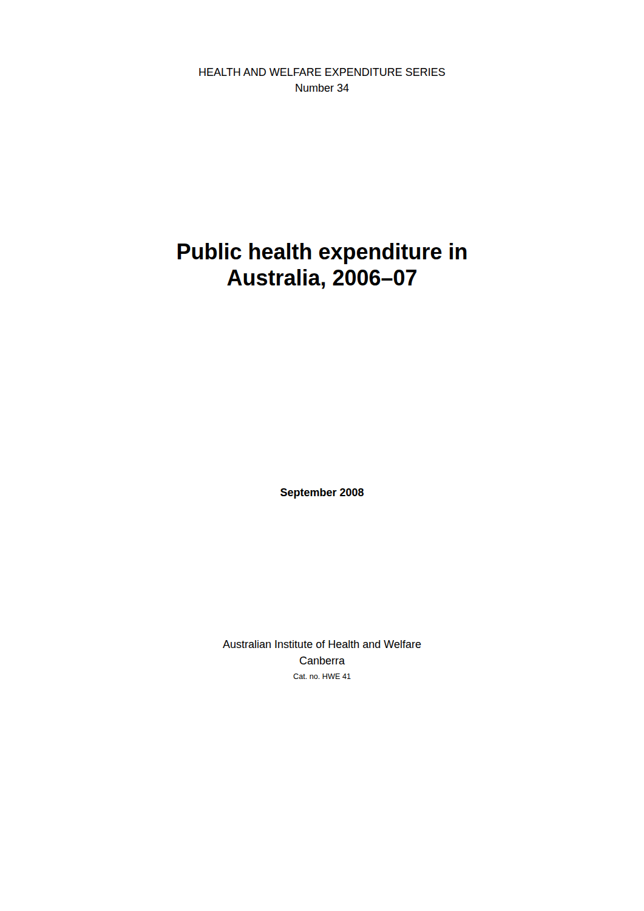HEALTH AND WELFARE EXPENDITURE SERIESNumber 34
Public health expenditure in Australia, 2006–07
September 2008
Australian Institute of Health and Welfare
Canberra
Cat. no. HWE 41